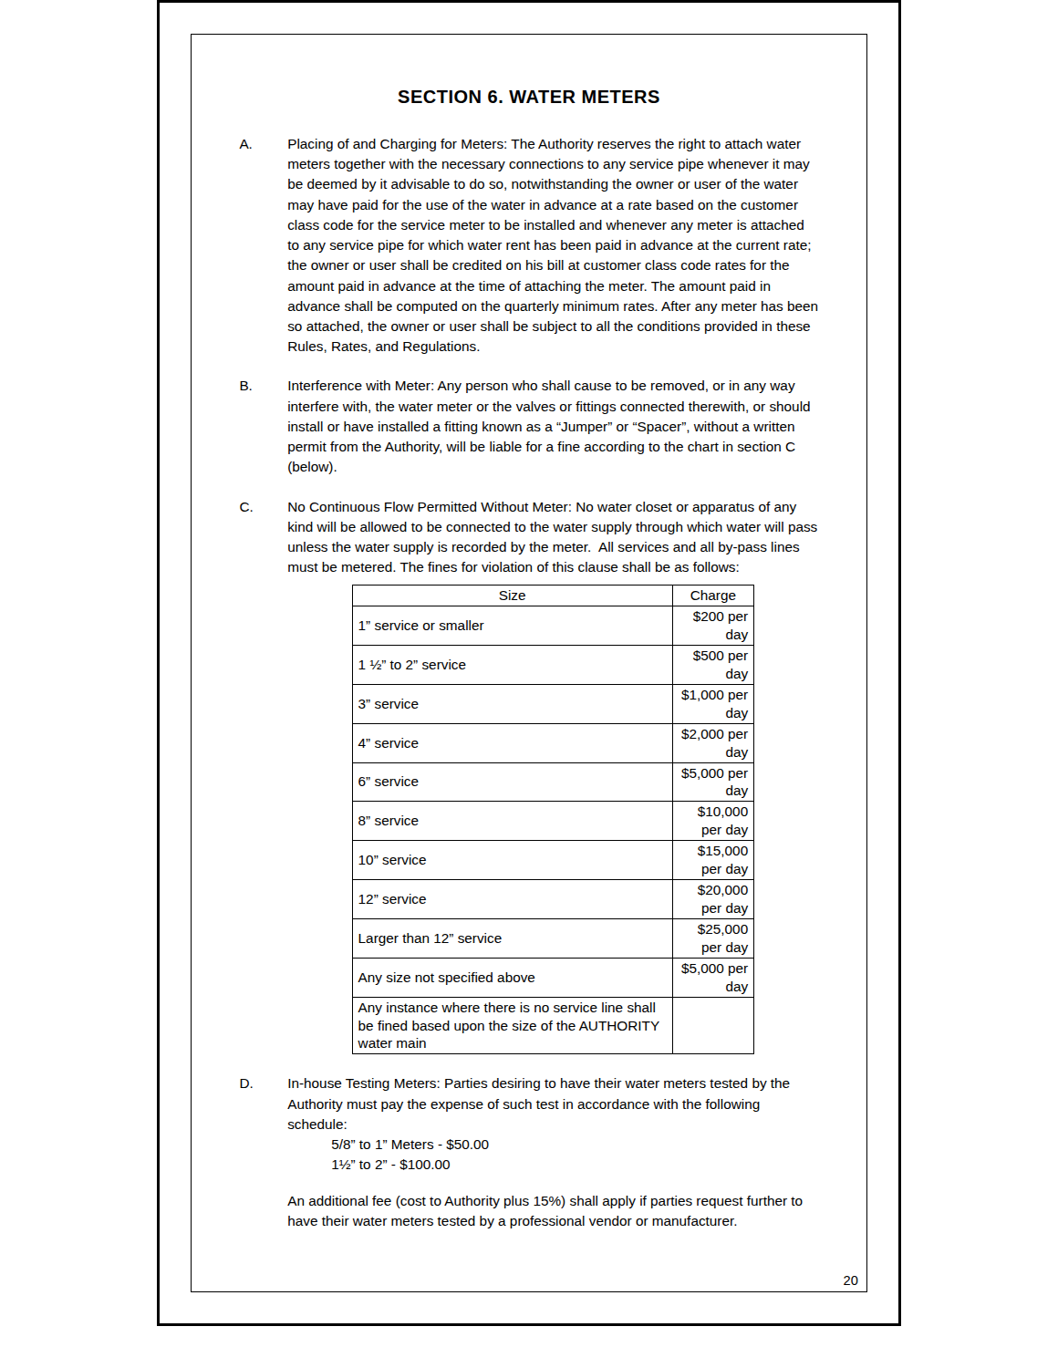SECTION 6. WATER METERS
A. Placing of and Charging for Meters: The Authority reserves the right to attach water meters together with the necessary connections to any service pipe whenever it may be deemed by it advisable to do so, notwithstanding the owner or user of the water may have paid for the use of the water in advance at a rate based on the customer class code for the service meter to be installed and whenever any meter is attached to any service pipe for which water rent has been paid in advance at the current rate; the owner or user shall be credited on his bill at customer class code rates for the amount paid in advance at the time of attaching the meter. The amount paid in advance shall be computed on the quarterly minimum rates. After any meter has been so attached, the owner or user shall be subject to all the conditions provided in these Rules, Rates, and Regulations.
B. Interference with Meter: Any person who shall cause to be removed, or in any way interfere with, the water meter or the valves or fittings connected therewith, or should install or have installed a fitting known as a “Jumper” or “Spacer”, without a written permit from the Authority, will be liable for a fine according to the chart in section C (below).
C. No Continuous Flow Permitted Without Meter: No water closet or apparatus of any kind will be allowed to be connected to the water supply through which water will pass unless the water supply is recorded by the meter. All services and all by-pass lines must be metered. The fines for violation of this clause shall be as follows:
| Size | Charge |
| --- | --- |
| 1” service or smaller | $200 per day |
| 1 ½” to 2” service | $500 per day |
| 3” service | $1,000 per day |
| 4” service | $2,000 per day |
| 6” service | $5,000 per day |
| 8” service | $10,000 per day |
| 10” service | $15,000 per day |
| 12” service | $20,000 per day |
| Larger than 12” service | $25,000 per day |
| Any size not specified above | $5,000 per day |
| Any instance where there is no service line shall be fined based upon the size of the AUTHORITY water main | |
D. In-house Testing Meters: Parties desiring to have their water meters tested by the Authority must pay the expense of such test in accordance with the following schedule:
5/8” to 1” Meters - $50.00
1½” to 2” - $100.00
An additional fee (cost to Authority plus 15%) shall apply if parties request further to have their water meters tested by a professional vendor or manufacturer.
20